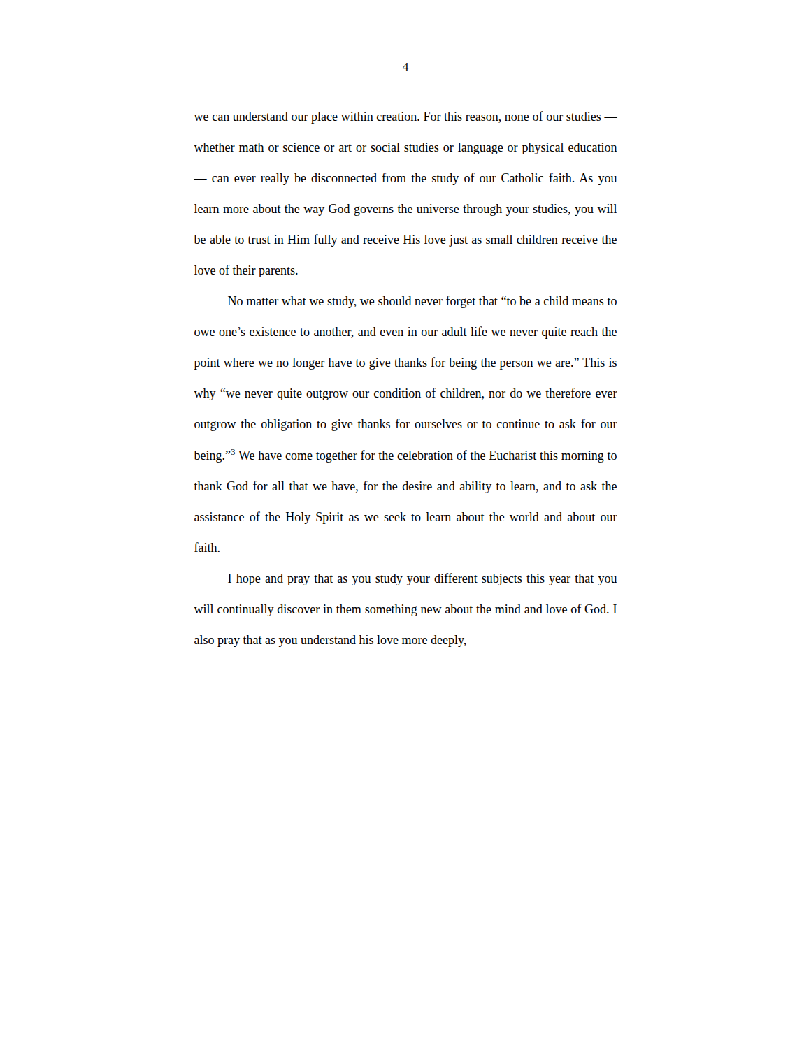4
we can understand our place within creation. For this reason, none of our studies —whether math or science or art or social studies or language or physical education — can ever really be disconnected from the study of our Catholic faith. As you learn more about the way God governs the universe through your studies, you will be able to trust in Him fully and receive His love just as small children receive the love of their parents.
No matter what we study, we should never forget that “to be a child means to owe one’s existence to another, and even in our adult life we never quite reach the point where we no longer have to give thanks for being the person we are.” This is why “we never quite outgrow our condition of children, nor do we therefore ever outgrow the obligation to give thanks for ourselves or to continue to ask for our being.”3 We have come together for the celebration of the Eucharist this morning to thank God for all that we have, for the desire and ability to learn, and to ask the assistance of the Holy Spirit as we seek to learn about the world and about our faith.
I hope and pray that as you study your different subjects this year that you will continually discover in them something new about the mind and love of God. I also pray that as you understand his love more deeply,